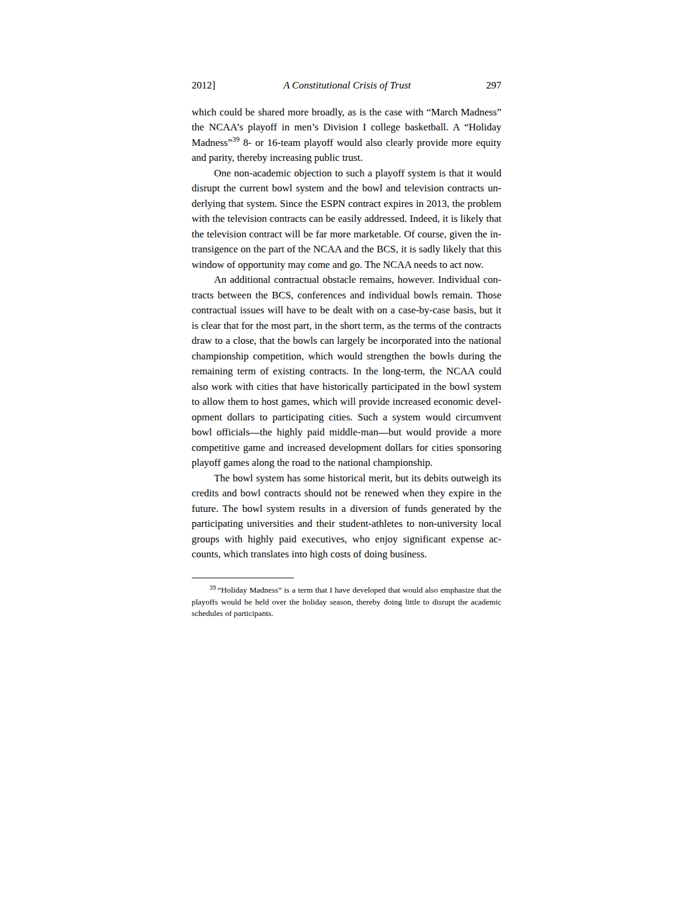2012] A Constitutional Crisis of Trust 297
which could be shared more broadly, as is the case with “March Madness” the NCAA’s playoff in men’s Division I college basketball. A “Holiday Madness”39 8- or 16-team playoff would also clearly provide more equity and parity, thereby increasing public trust.
One non-academic objection to such a playoff system is that it would disrupt the current bowl system and the bowl and television contracts underlying that system. Since the ESPN contract expires in 2013, the problem with the television contracts can be easily addressed. Indeed, it is likely that the television contract will be far more marketable. Of course, given the intransigence on the part of the NCAA and the BCS, it is sadly likely that this window of opportunity may come and go. The NCAA needs to act now.
An additional contractual obstacle remains, however. Individual contracts between the BCS, conferences and individual bowls remain. Those contractual issues will have to be dealt with on a case-by-case basis, but it is clear that for the most part, in the short term, as the terms of the contracts draw to a close, that the bowls can largely be incorporated into the national championship competition, which would strengthen the bowls during the remaining term of existing contracts. In the long-term, the NCAA could also work with cities that have historically participated in the bowl system to allow them to host games, which will provide increased economic development dollars to participating cities. Such a system would circumvent bowl officials—the highly paid middle-man—but would provide a more competitive game and increased development dollars for cities sponsoring playoff games along the road to the national championship.
The bowl system has some historical merit, but its debits outweigh its credits and bowl contracts should not be renewed when they expire in the future. The bowl system results in a diversion of funds generated by the participating universities and their student-athletes to non-university local groups with highly paid executives, who enjoy significant expense accounts, which translates into high costs of doing business.
39“Holiday Madness” is a term that I have developed that would also emphasize that the playoffs would be held over the holiday season, thereby doing little to disrupt the academic schedules of participants.